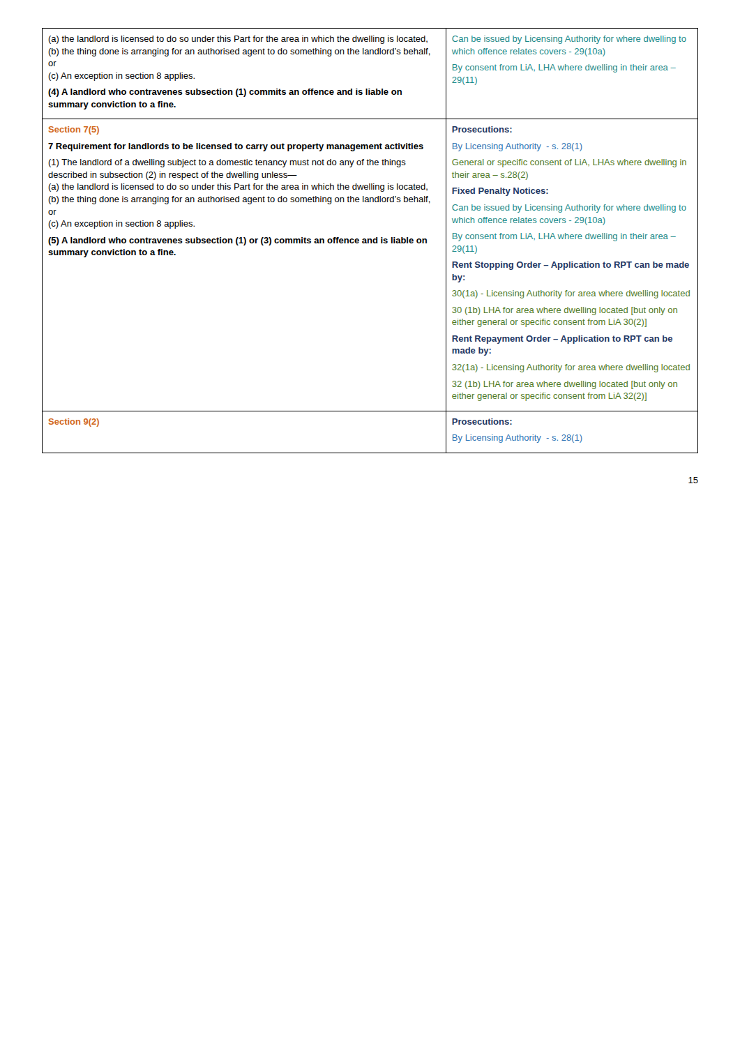| (a) the landlord is licensed to do so under this Part for the area in which the dwelling is located, (b) the thing done is arranging for an authorised agent to do something on the landlord’s behalf, or (c) An exception in section 8 applies. (4) A landlord who contravenes subsection (1) commits an offence and is liable on summary conviction to a fine. | Can be issued by Licensing Authority for where dwelling to which offence relates covers - 29(10a) By consent from LiA, LHA where dwelling in their area – 29(11) |
| Section 7(5) 7 Requirement for landlords to be licensed to carry out property management activities (1) The landlord of a dwelling subject to a domestic tenancy must not do any of the things described in subsection (2) in respect of the dwelling unless— (a) the landlord is licensed to do so under this Part for the area in which the dwelling is located, (b) the thing done is arranging for an authorised agent to do something on the landlord’s behalf, or (c) An exception in section 8 applies. (5) A landlord who contravenes subsection (1) or (3) commits an offence and is liable on summary conviction to a fine. | Prosecutions: By Licensing Authority - s. 28(1) General or specific consent of LiA, LHAs where dwelling in their area – s.28(2) Fixed Penalty Notices: Can be issued by Licensing Authority for where dwelling to which offence relates covers - 29(10a) By consent from LiA, LHA where dwelling in their area – 29(11) Rent Stopping Order – Application to RPT can be made by: 30(1a) - Licensing Authority for area where dwelling located 30 (1b) LHA for area where dwelling located [but only on either general or specific consent from LiA 30(2)] Rent Repayment Order – Application to RPT can be made by: 32(1a) - Licensing Authority for area where dwelling located 32 (1b) LHA for area where dwelling located [but only on either general or specific consent from LiA 32(2)] |
| Section 9(2) | Prosecutions: By Licensing Authority - s. 28(1) |
15